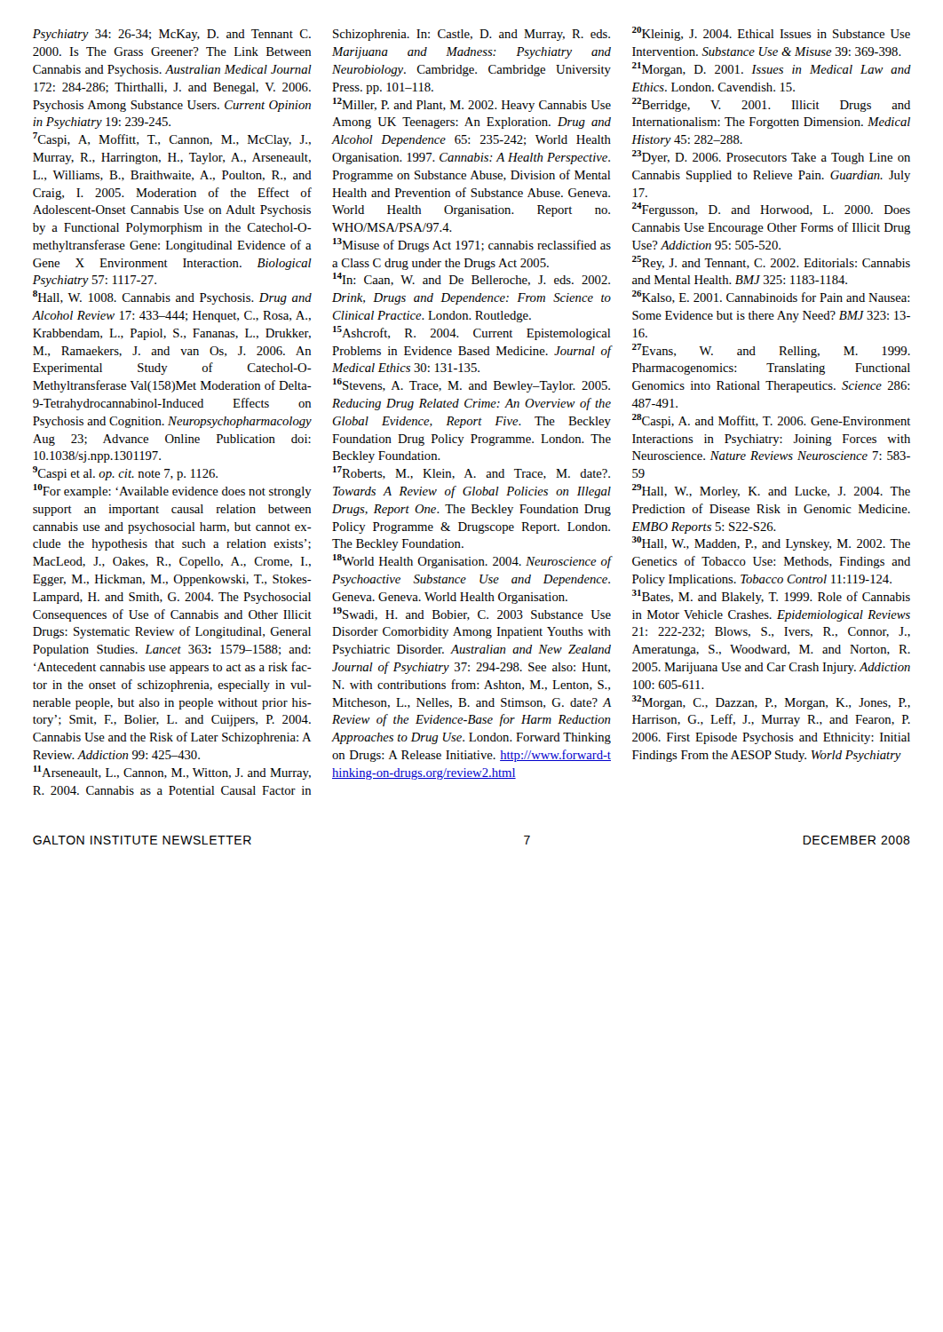Psychiatry 34: 26-34; McKay, D. and Tennant C. 2000. Is The Grass Greener? The Link Between Cannabis and Psychosis. Australian Medical Journal 172: 284-286; Thirthalli, J. and Benegal, V. 2006. Psychosis Among Substance Users. Current Opinion in Psychiatry 19: 239-245.
7Caspi, A, Moffitt, T., Cannon, M., McClay, J., Murray, R., Harrington, H., Taylor, A., Arseneault, L., Williams, B., Braithwaite, A., Poulton, R., and Craig, I. 2005. Moderation of the Effect of Adolescent-Onset Cannabis Use on Adult Psychosis by a Functional Polymorphism in the Catechol-O-methyltransferase Gene: Longitudinal Evidence of a Gene X Environment Interaction. Biological Psychiatry 57: 1117-27.
8Hall, W. 1008. Cannabis and Psychosis. Drug and Alcohol Review 17: 433–444; Henquet, C., Rosa, A., Krabbendam, L., Papiol, S., Fananas, L., Drukker, M., Ramaekers, J. and van Os, J. 2006. An Experimental Study of Catechol-O-Methyltransferase Val(158)Met Moderation of Delta-9-Tetrahydrocannabinol-Induced Effects on Psychosis and Cognition. Neuropsychopharmacology Aug 23; Advance Online Publication doi: 10.1038/sj.npp.1301197.
9Caspi et al. op. cit. note 7, p. 1126.
10For example: ‘Available evidence does not strongly support an important causal relation between cannabis use and psychosocial harm, but cannot exclude the hypothesis that such a relation exists’; MacLeod, J., Oakes, R., Copello, A., Crome, I., Egger, M., Hickman, M., Oppenkowski, T., Stokes-Lampard, H. and Smith, G. 2004. The Psychosocial Consequences of Use of Cannabis and Other Illicit Drugs: Systematic Review of Longitudinal, General Population Studies. Lancet 363: 1579–1588; and: ‘Antecedent cannabis use appears to act as a risk factor in the onset of schizophrenia, especially in vulnerable people, but also in people without prior history’; Smit, F., Bolier, L. and Cuijpers, P. 2004. Cannabis Use and the Risk of Later Schizophrenia: A Review. Addiction 99: 425–430.
11Arseneault, L., Cannon, M., Witton, J. and Murray, R. 2004. Cannabis as a Potential Causal Factor in Schizophrenia. In: Castle, D. and Murray, R. eds. Marijuana and Madness: Psychiatry and Neurobiology. Cambridge. Cambridge University Press. pp. 101–118.
12Miller, P. and Plant, M. 2002. Heavy Cannabis Use Among UK Teenagers: An Exploration. Drug and Alcohol Dependence 65: 235-242; World Health Organisation. 1997. Cannabis: A Health Perspective. Programme on Substance Abuse, Division of Mental Health and Prevention of Substance Abuse. Geneva. World Health Organisation. Report no. WHO/MSA/PSA/97.4.
13Misuse of Drugs Act 1971; cannabis reclassified as a Class C drug under the Drugs Act 2005.
14In: Caan, W. and De Belleroche, J. eds. 2002. Drink, Drugs and Dependence: From Science to Clinical Practice. London. Routledge.
15Ashcroft, R. 2004. Current Epistemological Problems in Evidence Based Medicine. Journal of Medical Ethics 30: 131-135.
16Stevens, A. Trace, M. and Bewley–Taylor. 2005. Reducing Drug Related Crime: An Overview of the Global Evidence, Report Five. The Beckley Foundation Drug Policy Programme. London. The Beckley Foundation.
17Roberts, M., Klein, A. and Trace, M. date?. Towards A Review of Global Policies on Illegal Drugs, Report One. The Beckley Foundation Drug Policy Programme & Drugscope Report. London. The Beckley Foundation.
18World Health Organisation. 2004. Neuroscience of Psychoactive Substance Use and Dependence. Geneva. Geneva. World Health Organisation.
19Swadi, H. and Bobier, C. 2003 Substance Use Disorder Comorbidity Among Inpatient Youths with Psychiatric Disorder. Australian and New Zealand Journal of Psychiatry 37: 294-298. See also: Hunt, N. with contributions from: Ashton, M., Lenton, S., Mitcheson, L., Nelles, B. and Stimson, G. date? A Review of the Evidence-Base for Harm Reduction Approaches to Drug Use. London. Forward Thinking on Drugs: A Release Initiative. http://www.forward-thinking-on-drugs.org/review2.html
20Kleinig, J. 2004. Ethical Issues in Substance Use Intervention. Substance Use & Misuse 39: 369-398.
21Morgan, D. 2001. Issues in Medical Law and Ethics. London. Cavendish. 15.
22Berridge, V. 2001. Illicit Drugs and Internationalism: The Forgotten Dimension. Medical History 45: 282–288.
23Dyer, D. 2006. Prosecutors Take a Tough Line on Cannabis Supplied to Relieve Pain. Guardian. July 17.
24Fergusson, D. and Horwood, L. 2000. Does Cannabis Use Encourage Other Forms of Illicit Drug Use? Addiction 95: 505-520.
25Rey, J. and Tennant, C. 2002. Editorials: Cannabis and Mental Health. BMJ 325: 1183-1184.
26Kalso, E. 2001. Cannabinoids for Pain and Nausea: Some Evidence but is there Any Need? BMJ 323: 13-16.
27Evans, W. and Relling, M. 1999. Pharmacogenomics: Translating Functional Genomics into Rational Therapeutics. Science 286: 487-491.
28Caspi, A. and Moffitt, T. 2006. Gene-Environment Interactions in Psychiatry: Joining Forces with Neuroscience. Nature Reviews Neuroscience 7: 583-59
29Hall, W., Morley, K. and Lucke, J. 2004. The Prediction of Disease Risk in Genomic Medicine. EMBO Reports 5: S22-S26.
30Hall, W., Madden, P., and Lynskey, M. 2002. The Genetics of Tobacco Use: Methods, Findings and Policy Implications. Tobacco Control 11:119-124.
31Bates, M. and Blakely, T. 1999. Role of Cannabis in Motor Vehicle Crashes. Epidemiological Reviews 21: 222-232; Blows, S., Ivers, R., Connor, J., Ameratunga, S., Woodward, M. and Norton, R. 2005. Marijuana Use and Car Crash Injury. Addiction 100: 605-611.
32Morgan, C., Dazzan, P., Morgan, K., Jones, P., Harrison, G., Leff, J., Murray R., and Fearon, P. 2006. First Episode Psychosis and Ethnicity: Initial Findings From the AESOP Study. World Psychiatry
GALTON INSTITUTE NEWSLETTER
7
DECEMBER 2008